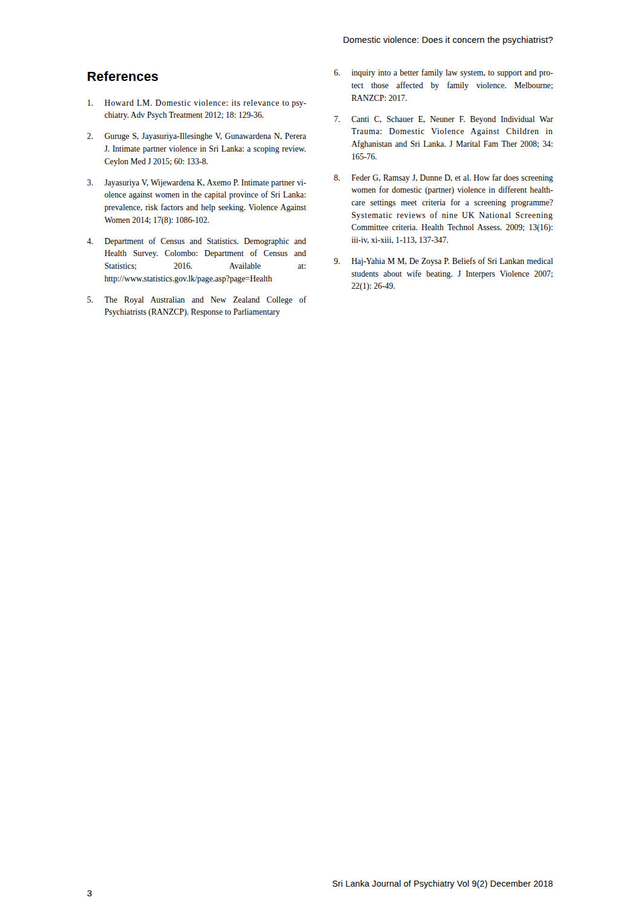Domestic violence: Does it concern the psychiatrist?
References
Howard LM. Domestic violence: its relevance to psychiatry. Adv Psych Treatment 2012; 18: 129-36.
Guruge S, Jayasuriya-Illesinghe V, Gunawardena N, Perera J. Intimate partner violence in Sri Lanka: a scoping review. Ceylon Med J 2015; 60: 133-8.
Jayasuriya V, Wijewardena K, Axemo P. Intimate partner violence against women in the capital province of Sri Lanka: prevalence, risk factors and help seeking. Violence Against Women 2014; 17(8): 1086-102.
Department of Census and Statistics. Demographic and Health Survey. Colombo: Department of Census and Statistics; 2016. Available at: http://www.statistics.gov.lk/page.asp?page=Health
The Royal Australian and New Zealand College of Psychiatrists (RANZCP). Response to Parliamentary
inquiry into a better family law system, to support and protect those affected by family violence. Melbourne; RANZCP: 2017.
Canti C, Schauer E, Neuner F. Beyond Individual War Trauma: Domestic Violence Against Children in Afghanistan and Sri Lanka. J Marital Fam Ther 2008; 34: 165-76.
Feder G, Ramsay J, Dunne D, et al. How far does screening women for domestic (partner) violence in different health-care settings meet criteria for a screening programme? Systematic reviews of nine UK National Screening Committee criteria. Health Technol Assess. 2009; 13(16): iii-iv, xi-xiii, 1-113, 137-347.
Haj-Yahia M M, De Zoysa P. Beliefs of Sri Lankan medical students about wife beating. J Interpers Violence 2007; 22(1): 26-49.
Sri Lanka Journal of Psychiatry Vol 9(2) December 2018
3